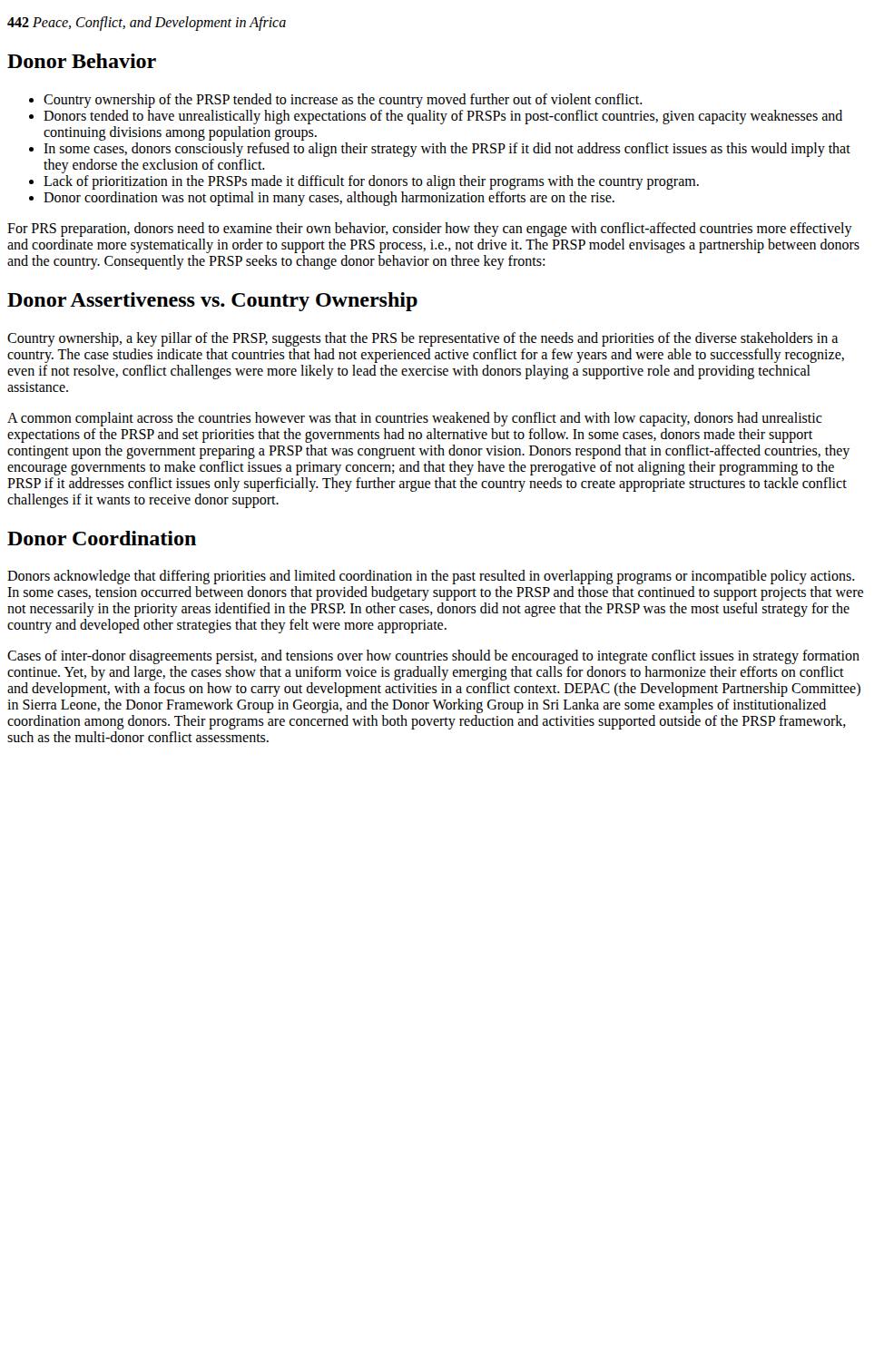442 Peace, Conflict, and Development in Africa
Donor Behavior
Country ownership of the PRSP tended to increase as the country moved further out of violent conflict.
Donors tended to have unrealistically high expectations of the quality of PRSPs in post-conflict countries, given capacity weaknesses and continuing divisions among population groups.
In some cases, donors consciously refused to align their strategy with the PRSP if it did not address conflict issues as this would imply that they endorse the exclusion of conflict.
Lack of prioritization in the PRSPs made it difficult for donors to align their programs with the country program.
Donor coordination was not optimal in many cases, although harmonization efforts are on the rise.
For PRS preparation, donors need to examine their own behavior, consider how they can engage with conflict-affected countries more effectively and coordinate more systematically in order to support the PRS process, i.e., not drive it. The PRSP model envisages a partnership between donors and the country. Consequently the PRSP seeks to change donor behavior on three key fronts:
Donor Assertiveness vs. Country Ownership
Country ownership, a key pillar of the PRSP, suggests that the PRS be representative of the needs and priorities of the diverse stakeholders in a country. The case studies indicate that countries that had not experienced active conflict for a few years and were able to successfully recognize, even if not resolve, conflict challenges were more likely to lead the exercise with donors playing a supportive role and providing technical assistance.
A common complaint across the countries however was that in countries weakened by conflict and with low capacity, donors had unrealistic expectations of the PRSP and set priorities that the governments had no alternative but to follow. In some cases, donors made their support contingent upon the government preparing a PRSP that was congruent with donor vision. Donors respond that in conflict-affected countries, they encourage governments to make conflict issues a primary concern; and that they have the prerogative of not aligning their programming to the PRSP if it addresses conflict issues only superficially. They further argue that the country needs to create appropriate structures to tackle conflict challenges if it wants to receive donor support.
Donor Coordination
Donors acknowledge that differing priorities and limited coordination in the past resulted in overlapping programs or incompatible policy actions. In some cases, tension occurred between donors that provided budgetary support to the PRSP and those that continued to support projects that were not necessarily in the priority areas identified in the PRSP. In other cases, donors did not agree that the PRSP was the most useful strategy for the country and developed other strategies that they felt were more appropriate.
Cases of inter-donor disagreements persist, and tensions over how countries should be encouraged to integrate conflict issues in strategy formation continue. Yet, by and large, the cases show that a uniform voice is gradually emerging that calls for donors to harmonize their efforts on conflict and development, with a focus on how to carry out development activities in a conflict context. DEPAC (the Development Partnership Committee) in Sierra Leone, the Donor Framework Group in Georgia, and the Donor Working Group in Sri Lanka are some examples of institutionalized coordination among donors. Their programs are concerned with both poverty reduction and activities supported outside of the PRSP framework, such as the multi-donor conflict assessments.